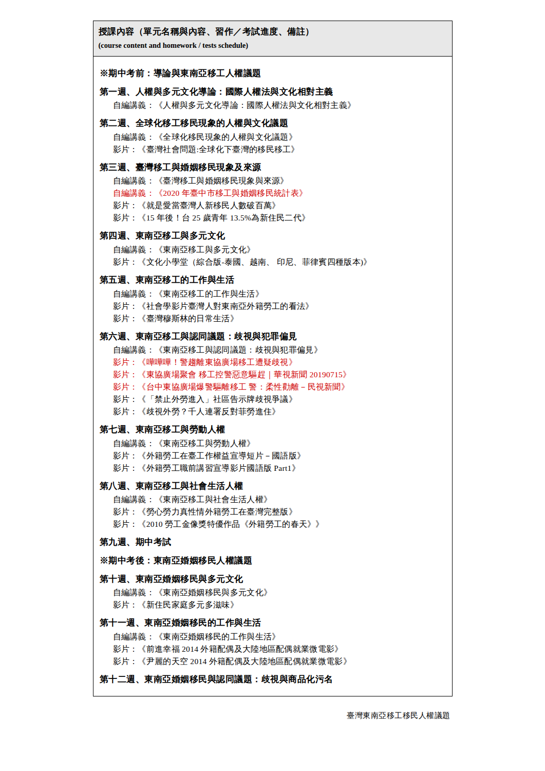授課內容（單元名稱與內容、習作／考試進度、備註） (course content and homework / tests schedule)
※期中考前：導論與東南亞移工人權議題
第一週、人權與多元文化導論：國際人權法與文化相對主義
自編講義：《人權與多元文化導論：國際人權法與文化相對主義》
第二週、全球化移工移民現象的人權與文化議題
自編講義：《全球化移民現象的人權與文化議題》
影片：《臺灣社會問題:全球化下臺灣的移民移工》
第三週、臺灣移工與婚姻移民現象及來源
自編講義：《臺灣移工與婚姻移民現象與來源》
自編講義：《2020 年臺中市移工與婚姻移民統計表》
影片：《就是愛當臺灣人新移民人數破百萬》
影片：《15 年後！台 25 歲青年 13.5%為新住民二代》
第四週、東南亞移工與多元文化
自編講義：《東南亞移工與多元文化》
影片：《文化小學堂（綜合版-泰國、越南、 印尼、菲律賓四種版本)》
第五週、東南亞移工的工作與生活
自編講義：《東南亞移工的工作與生活》
影片：《社會學影片臺灣人對東南亞外籍勞工的看法》
影片：《臺灣穆斯林的日常生活》
第六週、東南亞移工與認同議題：歧視與犯罪偏見
自編講義：《東南亞移工與認同議題：歧視與犯罪偏見》
影片：《嘩嘩嘩！警趨離東協廣場移工遭疑歧視》
影片：《東協廣場聚會 移工控警惡意驅趕｜華視新聞 20190715》
影片：《台中東協廣場爆警驅離移工 警：柔性勸離－民視新聞》
影片：《「禁止外勞進入」社區告示牌歧視爭議》
影片：《歧視外勞？千人連署反對菲勞進住》
第七週、東南亞移工與勞動人權
自編講義：《東南亞移工與勞動人權》
影片：《外籍勞工在臺工作權益宣導短片－國語版》
影片：《外籍勞工職前講習宣導影片國語版 Part1》
第八週、東南亞移工與社會生活人權
自編講義：《東南亞移工與社會生活人權》
影片：《勞心勞力真性情外籍勞工在臺灣完整版》
影片：《2010 勞工金像獎特優作品《外籍勞工的春天》》
第九週、期中考試
※期中考後：東南亞婚姻移民人權議題
第十週、東南亞婚姻移民與多元文化
自編講義：《東南亞婚姻移民與多元文化》
影片：《新住民家庭多元多滋味》
第十一週、東南亞婚姻移民的工作與生活
自編講義：《東南亞婚姻移民的工作與生活》
影片：《前進幸福 2014 外籍配偶及大陸地區配偶就業微電影》
影片：《尹麗的天空 2014 外籍配偶及大陸地區配偶就業微電影》
第十二週、東南亞婚姻移民與認同議題：歧視與商品化污名
臺灣東南亞移工移民人權議題